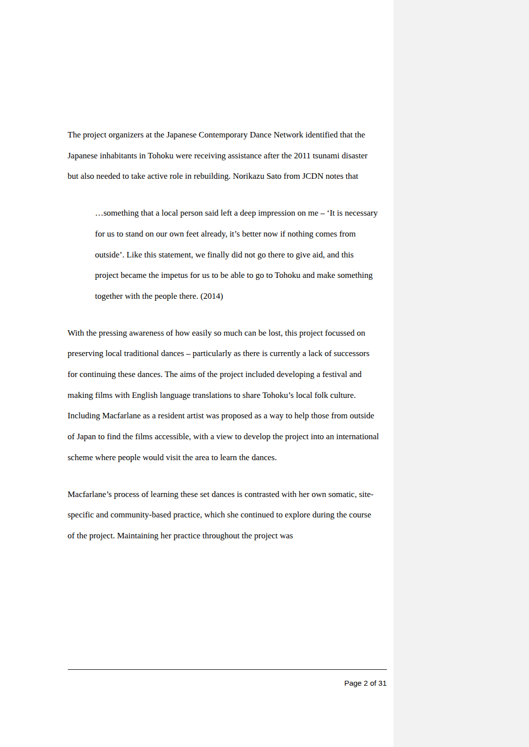The project organizers at the Japanese Contemporary Dance Network identified that the Japanese inhabitants in Tohoku were receiving assistance after the 2011 tsunami disaster but also needed to take active role in rebuilding. Norikazu Sato from JCDN notes that
…something that a local person said left a deep impression on me – ‘It is necessary for us to stand on our own feet already, it’s better now if nothing comes from outside’. Like this statement, we finally did not go there to give aid, and this project became the impetus for us to be able to go to Tohoku and make something together with the people there. (2014)
With the pressing awareness of how easily so much can be lost, this project focussed on preserving local traditional dances – particularly as there is currently a lack of successors for continuing these dances. The aims of the project included developing a festival and making films with English language translations to share Tohoku’s local folk culture. Including Macfarlane as a resident artist was proposed as a way to help those from outside of Japan to find the films accessible, with a view to develop the project into an international scheme where people would visit the area to learn the dances.
Macfarlane’s process of learning these set dances is contrasted with her own somatic, site-specific and community-based practice, which she continued to explore during the course of the project. Maintaining her practice throughout the project was
Page 2 of 31